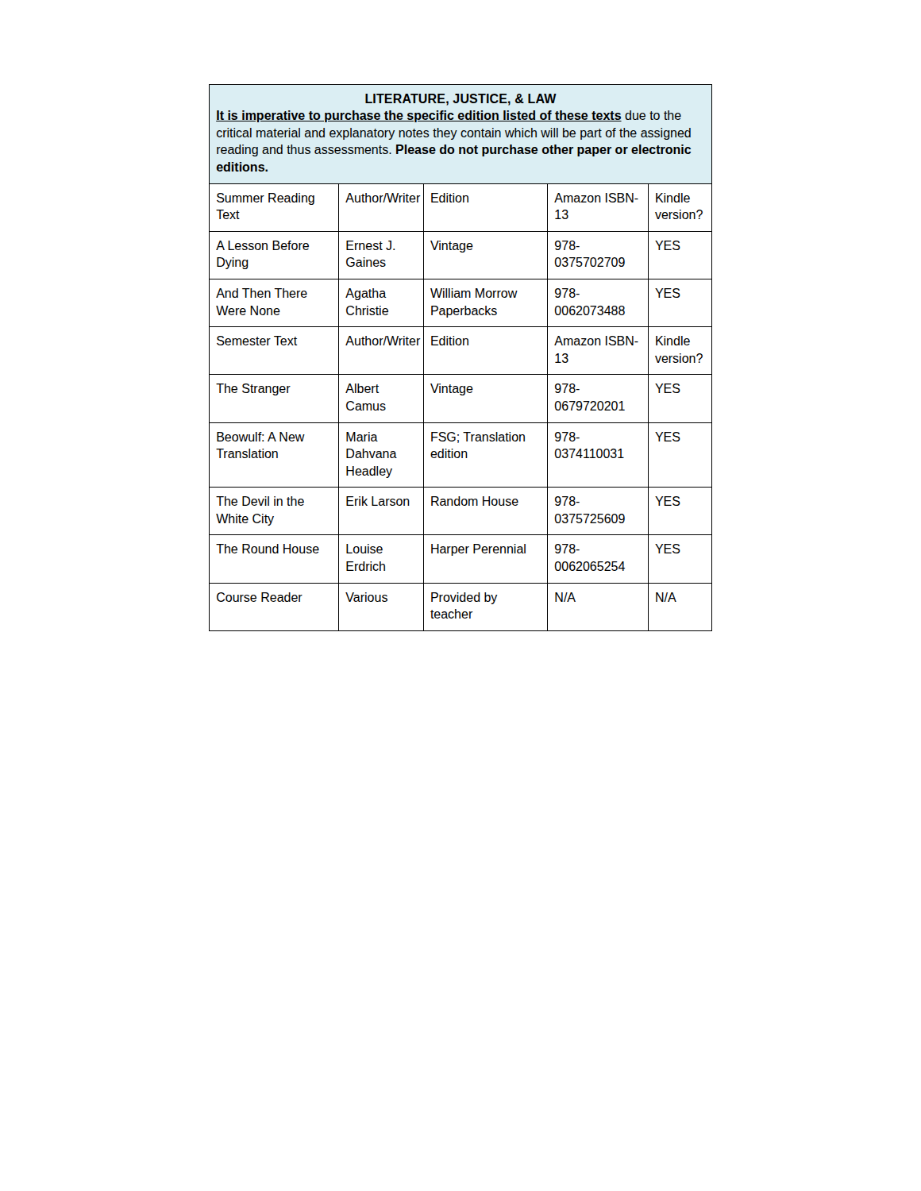| LITERATURE, JUSTICE, & LAW It is imperative to purchase the specific edition listed of these texts due to the critical material and explanatory notes they contain which will be part of the assigned reading and thus assessments. Please do not purchase other paper or electronic editions. |
| Summer Reading Text | Author/Writer | Edition | Amazon ISBN-13 | Kindle version? |
| A Lesson Before Dying | Ernest J. Gaines | Vintage | 978-0375702709 | YES |
| And Then There Were None | Agatha Christie | William Morrow Paperbacks | 978-0062073488 | YES |
| Semester Text | Author/Writer | Edition | Amazon ISBN-13 | Kindle version? |
| The Stranger | Albert Camus | Vintage | 978-0679720201 | YES |
| Beowulf: A New Translation | Maria Dahvana Headley | FSG; Translation edition | 978-0374110031 | YES |
| The Devil in the White City | Erik Larson | Random House | 978-0375725609 | YES |
| The Round House | Louise Erdrich | Harper Perennial | 978-0062065254 | YES |
| Course Reader | Various | Provided by teacher | N/A | N/A |